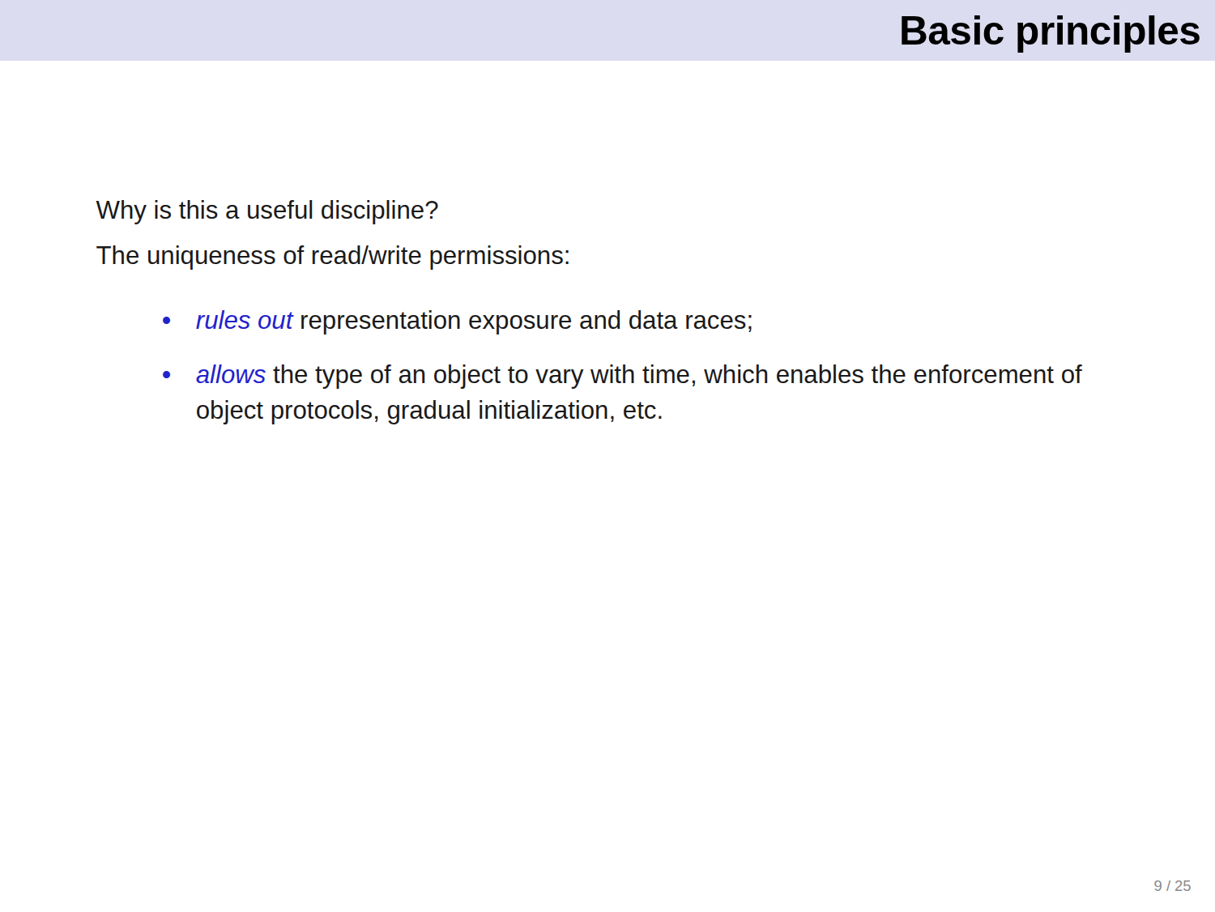Basic principles
Why is this a useful discipline?
The uniqueness of read/write permissions:
rules out representation exposure and data races;
allows the type of an object to vary with time, which enables the enforcement of object protocols, gradual initialization, etc.
9 / 25